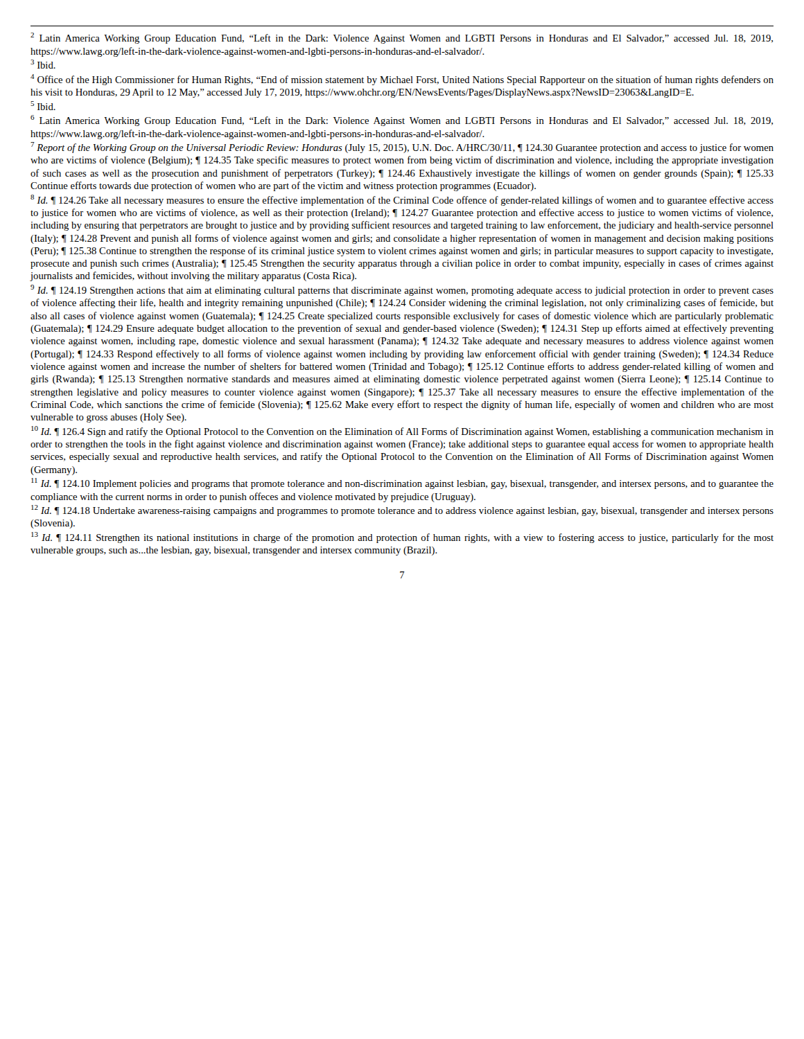2 Latin America Working Group Education Fund, “Left in the Dark: Violence Against Women and LGBTI Persons in Honduras and El Salvador,” accessed Jul. 18, 2019, https://www.lawg.org/left-in-the-dark-violence-against-women-and-lgbti-persons-in-honduras-and-el-salvador/.
3 Ibid.
4 Office of the High Commissioner for Human Rights, “End of mission statement by Michael Forst, United Nations Special Rapporteur on the situation of human rights defenders on his visit to Honduras, 29 April to 12 May,” accessed July 17, 2019, https://www.ohchr.org/EN/NewsEvents/Pages/DisplayNews.aspx?NewsID=23063&LangID=E.
5 Ibid.
6 Latin America Working Group Education Fund, “Left in the Dark: Violence Against Women and LGBTI Persons in Honduras and El Salvador,” accessed Jul. 18, 2019, https://www.lawg.org/left-in-the-dark-violence-against-women-and-lgbti-persons-in-honduras-and-el-salvador/.
7 Report of the Working Group on the Universal Periodic Review: Honduras (July 15, 2015), U.N. Doc. A/HRC/30/11, ¶ 124.30 Guarantee protection and access to justice for women who are victims of violence (Belgium); ¶ 124.35 Take specific measures to protect women from being victim of discrimination and violence, including the appropriate investigation of such cases as well as the prosecution and punishment of perpetrators (Turkey); ¶ 124.46 Exhaustively investigate the killings of women on gender grounds (Spain); ¶ 125.33 Continue efforts towards due protection of women who are part of the victim and witness protection programmes (Ecuador).
8 Id. ¶ 124.26 Take all necessary measures to ensure the effective implementation of the Criminal Code offence of gender-related killings of women and to guarantee effective access to justice for women who are victims of violence, as well as their protection (Ireland); ¶ 124.27 Guarantee protection and effective access to justice to women victims of violence, including by ensuring that perpetrators are brought to justice and by providing sufficient resources and targeted training to law enforcement, the judiciary and health-service personnel (Italy); ¶ 124.28 Prevent and punish all forms of violence against women and girls; and consolidate a higher representation of women in management and decision making positions (Peru); ¶ 125.38 Continue to strengthen the response of its criminal justice system to violent crimes against women and girls; in particular measures to support capacity to investigate, prosecute and punish such crimes (Australia); ¶ 125.45 Strengthen the security apparatus through a civilian police in order to combat impunity, especially in cases of crimes against journalists and femicides, without involving the military apparatus (Costa Rica).
9 Id. ¶ 124.19 Strengthen actions that aim at eliminating cultural patterns that discriminate against women, promoting adequate access to judicial protection in order to prevent cases of violence affecting their life, health and integrity remaining unpunished (Chile); ¶ 124.24 Consider widening the criminal legislation, not only criminalizing cases of femicide, but also all cases of violence against women (Guatemala); ¶ 124.25 Create specialized courts responsible exclusively for cases of domestic violence which are particularly problematic (Guatemala); ¶ 124.29 Ensure adequate budget allocation to the prevention of sexual and gender-based violence (Sweden); ¶ 124.31 Step up efforts aimed at effectively preventing violence against women, including rape, domestic violence and sexual harassment (Panama); ¶ 124.32 Take adequate and necessary measures to address violence against women (Portugal); ¶ 124.33 Respond effectively to all forms of violence against women including by providing law enforcement official with gender training (Sweden); ¶ 124.34 Reduce violence against women and increase the number of shelters for battered women (Trinidad and Tobago); ¶ 125.12 Continue efforts to address gender-related killing of women and girls (Rwanda); ¶ 125.13 Strengthen normative standards and measures aimed at eliminating domestic violence perpetrated against women (Sierra Leone); ¶ 125.14 Continue to strengthen legislative and policy measures to counter violence against women (Singapore); ¶ 125.37 Take all necessary measures to ensure the effective implementation of the Criminal Code, which sanctions the crime of femicide (Slovenia); ¶ 125.62 Make every effort to respect the dignity of human life, especially of women and children who are most vulnerable to gross abuses (Holy See).
10 Id. ¶ 126.4 Sign and ratify the Optional Protocol to the Convention on the Elimination of All Forms of Discrimination against Women, establishing a communication mechanism in order to strengthen the tools in the fight against violence and discrimination against women (France); take additional steps to guarantee equal access for women to appropriate health services, especially sexual and reproductive health services, and ratify the Optional Protocol to the Convention on the Elimination of All Forms of Discrimination against Women (Germany).
11 Id. ¶ 124.10 Implement policies and programs that promote tolerance and non-discrimination against lesbian, gay, bisexual, transgender, and intersex persons, and to guarantee the compliance with the current norms in order to punish offeces and violence motivated by prejudice (Uruguay).
12 Id. ¶ 124.18 Undertake awareness-raising campaigns and programmes to promote tolerance and to address violence against lesbian, gay, bisexual, transgender and intersex persons (Slovenia).
13 Id. ¶ 124.11 Strengthen its national institutions in charge of the promotion and protection of human rights, with a view to fostering access to justice, particularly for the most vulnerable groups, such as...the lesbian, gay, bisexual, transgender and intersex community (Brazil).
7